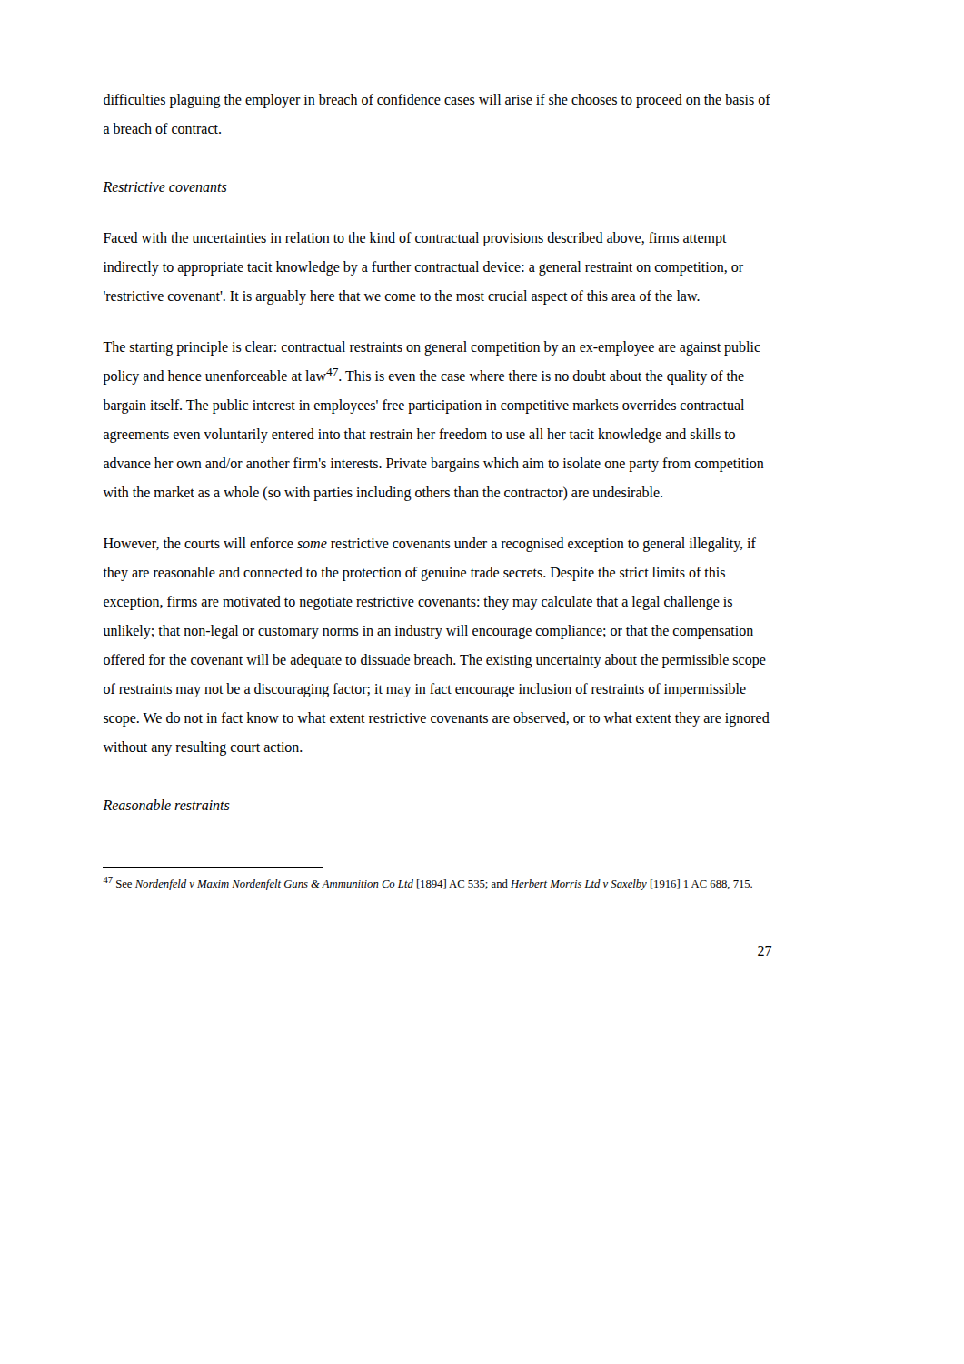difficulties plaguing the employer in breach of confidence cases will arise if she chooses to proceed on the basis of a breach of contract.
Restrictive covenants
Faced with the uncertainties in relation to the kind of contractual provisions described above, firms attempt indirectly to appropriate tacit knowledge by a further contractual device: a general restraint on competition, or 'restrictive covenant'. It is arguably here that we come to the most crucial aspect of this area of the law.
The starting principle is clear: contractual restraints on general competition by an ex-employee are against public policy and hence unenforceable at law47. This is even the case where there is no doubt about the quality of the bargain itself. The public interest in employees' free participation in competitive markets overrides contractual agreements even voluntarily entered into that restrain her freedom to use all her tacit knowledge and skills to advance her own and/or another firm's interests. Private bargains which aim to isolate one party from competition with the market as a whole (so with parties including others than the contractor) are undesirable.
However, the courts will enforce some restrictive covenants under a recognised exception to general illegality, if they are reasonable and connected to the protection of genuine trade secrets. Despite the strict limits of this exception, firms are motivated to negotiate restrictive covenants: they may calculate that a legal challenge is unlikely; that non-legal or customary norms in an industry will encourage compliance; or that the compensation offered for the covenant will be adequate to dissuade breach. The existing uncertainty about the permissible scope of restraints may not be a discouraging factor; it may in fact encourage inclusion of restraints of impermissible scope. We do not in fact know to what extent restrictive covenants are observed, or to what extent they are ignored without any resulting court action.
Reasonable restraints
47 See Nordenfeld v Maxim Nordenfelt Guns & Ammunition Co Ltd [1894] AC 535; and Herbert Morris Ltd v Saxelby [1916] 1 AC 688, 715.
27